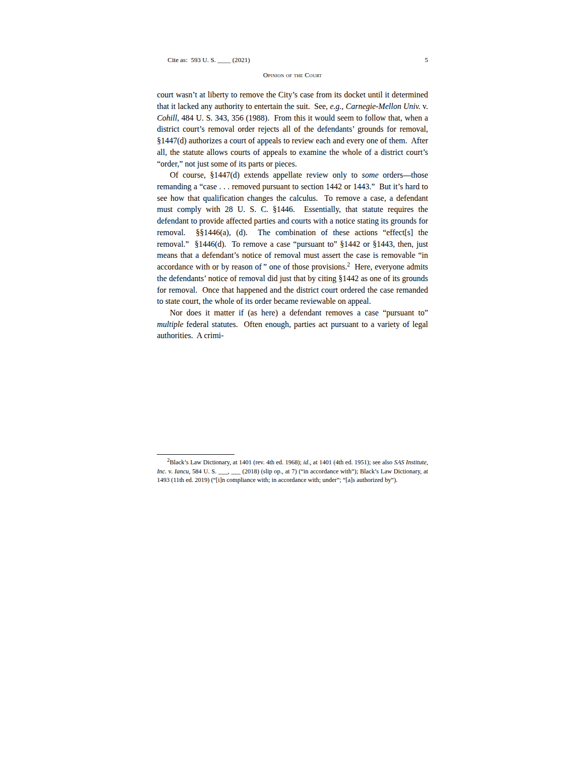Cite as: 593 U. S. ____ (2021) 5
Opinion of the Court
court wasn’t at liberty to remove the City’s case from its docket until it determined that it lacked any authority to entertain the suit. See, e.g., Carnegie-Mellon Univ. v. Cohill, 484 U. S. 343, 356 (1988). From this it would seem to follow that, when a district court’s removal order rejects all of the defendants’ grounds for removal, §1447(d) authorizes a court of appeals to review each and every one of them. After all, the statute allows courts of appeals to examine the whole of a district court’s “order,” not just some of its parts or pieces.
Of course, §1447(d) extends appellate review only to some orders—those remanding a “case . . . removed pursuant to section 1442 or 1443.” But it’s hard to see how that qualification changes the calculus. To remove a case, a defendant must comply with 28 U. S. C. §1446. Essentially, that statute requires the defendant to provide affected parties and courts with a notice stating its grounds for removal. §§1446(a), (d). The combination of these actions “effect[s] the removal.” §1446(d). To remove a case “pursuant to” §1442 or §1443, then, just means that a defendant’s notice of removal must assert the case is removable “in accordance with or by reason of ” one of those provisions.2 Here, everyone admits the defendants’ notice of removal did just that by citing §1442 as one of its grounds for removal. Once that happened and the district court ordered the case remanded to state court, the whole of its order became reviewable on appeal.
Nor does it matter if (as here) a defendant removes a case “pursuant to” multiple federal statutes. Often enough, parties act pursuant to a variety of legal authorities. A crimi-
2Black’s Law Dictionary, at 1401 (rev. 4th ed. 1968); id., at 1401 (4th ed. 1951); see also SAS Institute, Inc. v. Iancu, 584 U. S. ___, ___ (2018) (slip op., at 7) (“in accordance with”); Black’s Law Dictionary, at 1493 (11th ed. 2019) (“[i]n compliance with; in accordance with; under”; “[a]s authorized by”).